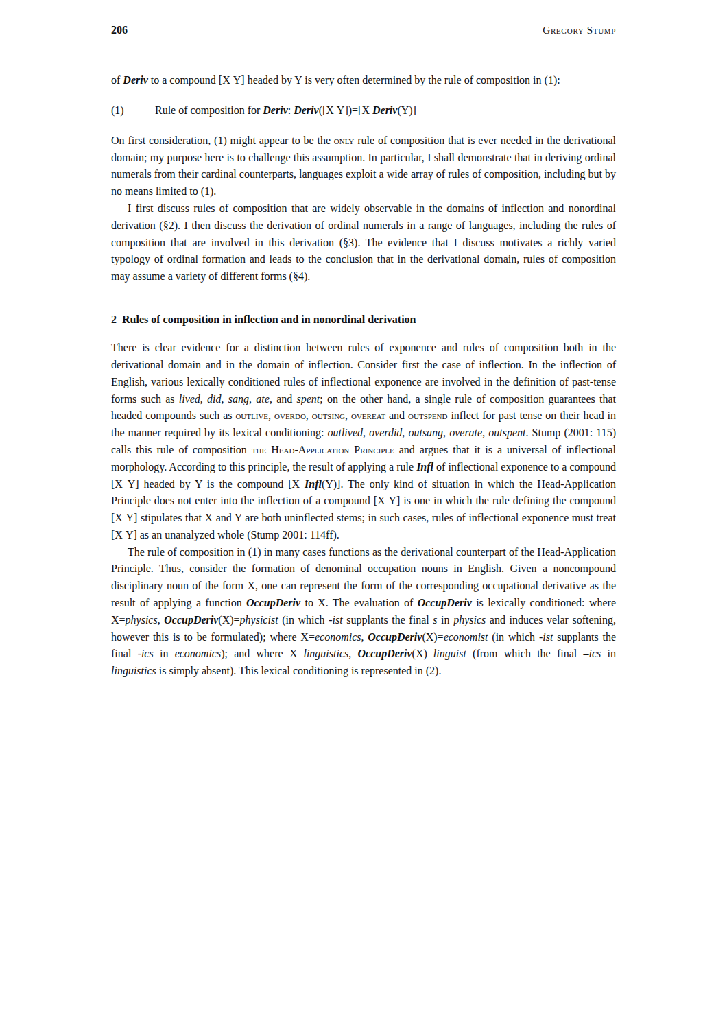206 Gregory Stump
of Deriv to a compound [X Y] headed by Y is very often determined by the rule of composition in (1):
(1) Rule of composition for Deriv: Deriv([X Y])=[X Deriv(Y)]
On first consideration, (1) might appear to be the only rule of composition that is ever needed in the derivational domain; my purpose here is to challenge this assumption. In particular, I shall demonstrate that in deriving ordinal numerals from their cardinal counterparts, languages exploit a wide array of rules of composition, including but by no means limited to (1).
I first discuss rules of composition that are widely observable in the domains of inflection and nonordinal derivation (§2). I then discuss the derivation of ordinal numerals in a range of languages, including the rules of composition that are involved in this derivation (§3). The evidence that I discuss motivates a richly varied typology of ordinal formation and leads to the conclusion that in the derivational domain, rules of composition may assume a variety of different forms (§4).
2 Rules of composition in inflection and in nonordinal derivation
There is clear evidence for a distinction between rules of exponence and rules of composition both in the derivational domain and in the domain of inflection. Consider first the case of inflection. In the inflection of English, various lexically conditioned rules of inflectional exponence are involved in the definition of past-tense forms such as lived, did, sang, ate, and spent; on the other hand, a single rule of composition guarantees that headed compounds such as outlive, overdo, outsing, overeat and outspend inflect for past tense on their head in the manner required by its lexical conditioning: outlived, overdid, outsang, overate, outspent. Stump (2001: 115) calls this rule of composition the Head-Application Principle and argues that it is a universal of inflectional morphology. According to this principle, the result of applying a rule Infl of inflectional exponence to a compound [X Y] headed by Y is the compound [X Infl(Y)]. The only kind of situation in which the Head-Application Principle does not enter into the inflection of a compound [X Y] is one in which the rule defining the compound [X Y] stipulates that X and Y are both uninflected stems; in such cases, rules of inflectional exponence must treat [X Y] as an unanalyzed whole (Stump 2001: 114ff).
The rule of composition in (1) in many cases functions as the derivational counterpart of the Head-Application Principle. Thus, consider the formation of denominal occupation nouns in English. Given a noncompound disciplinary noun of the form X, one can represent the form of the corresponding occupational derivative as the result of applying a function OccupDeriv to X. The evaluation of OccupDeriv is lexically conditioned: where X=physics, OccupDeriv(X)=physicist (in which -ist supplants the final s in physics and induces velar softening, however this is to be formulated); where X=economics, OccupDeriv(X)=economist (in which -ist supplants the final -ics in economics); and where X=linguistics, OccupDeriv(X)=linguist (from which the final –ics in linguistics is simply absent). This lexical conditioning is represented in (2).